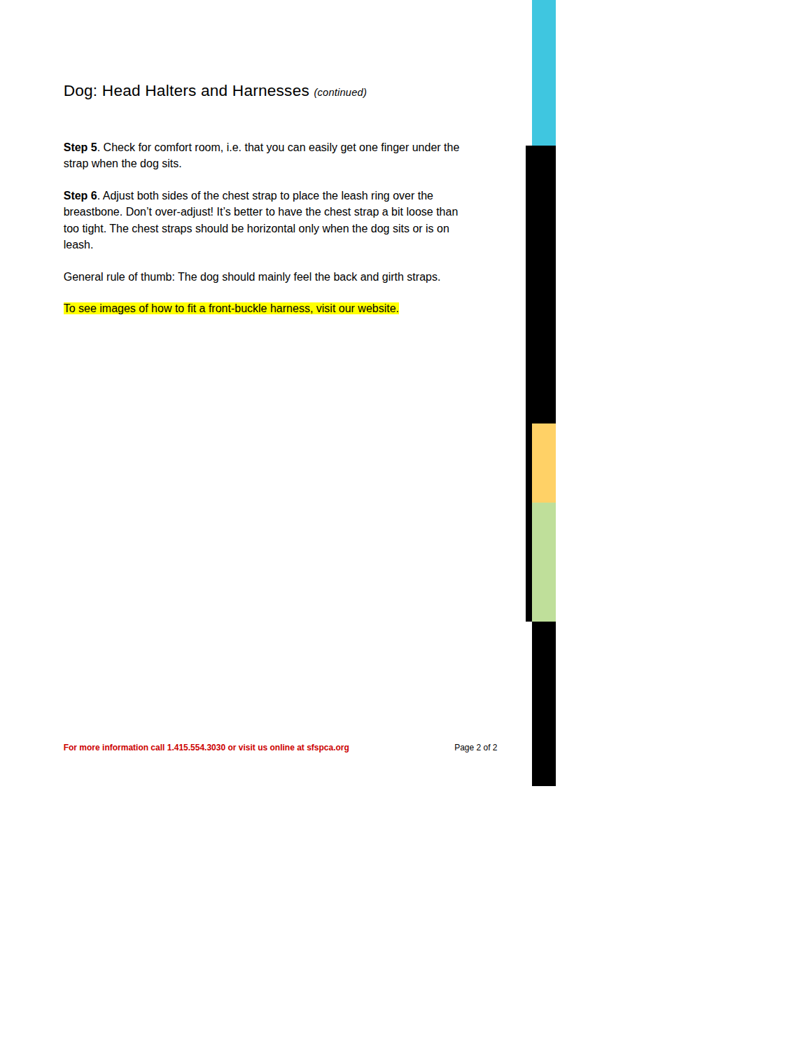Dog: Head Halters and Harnesses (continued)
Step 5. Check for comfort room, i.e. that you can easily get one finger under the strap when the dog sits.
Step 6. Adjust both sides of the chest strap to place the leash ring over the breastbone. Don’t over-adjust! It’s better to have the chest strap a bit loose than too tight. The chest straps should be horizontal only when the dog sits or is on leash.
General rule of thumb: The dog should mainly feel the back and girth straps.
To see images of how to fit a front-buckle harness, visit our website.
For more information call 1.415.554.3030 or visit us online at sfspca.org Page 2 of 2